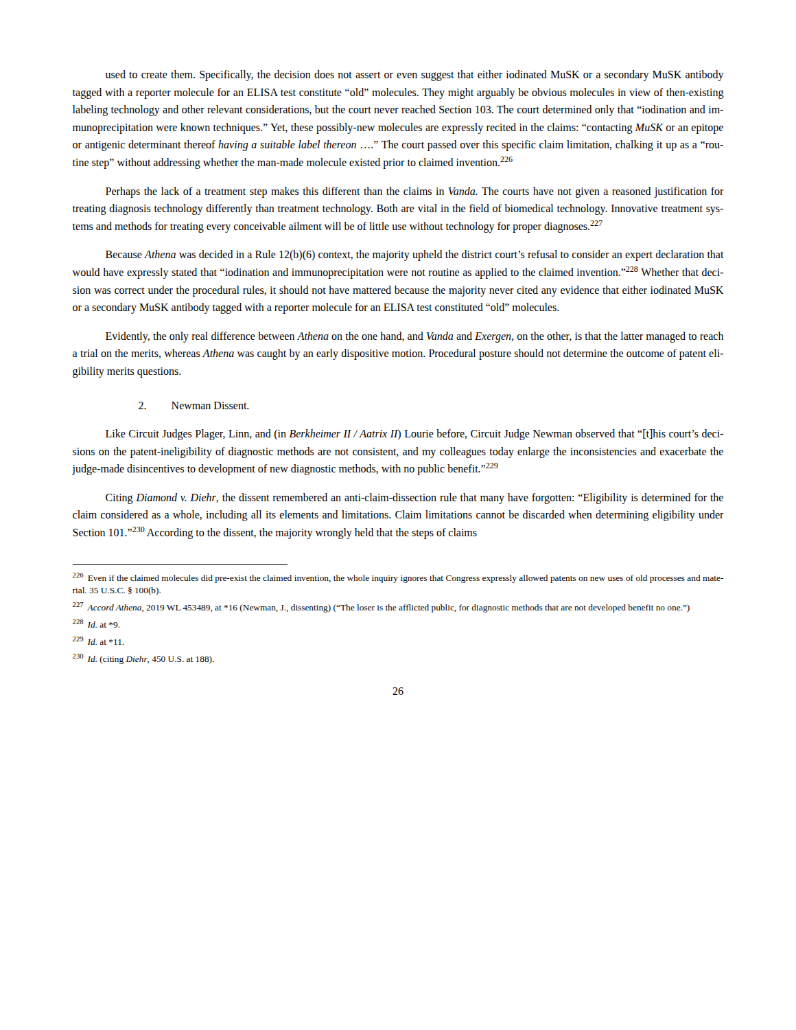used to create them. Specifically, the decision does not assert or even suggest that either iodinated MuSK or a secondary MuSK antibody tagged with a reporter molecule for an ELISA test constitute “old” molecules. They might arguably be obvious molecules in view of then-existing labeling technology and other relevant considerations, but the court never reached Section 103. The court determined only that “iodination and immunoprecipitation were known techniques.” Yet, these possibly-new molecules are expressly recited in the claims: “contacting MuSK or an epitope or antigenic determinant thereof having a suitable label thereon ….” The court passed over this specific claim limitation, chalking it up as a “routine step” without addressing whether the man-made molecule existed prior to claimed invention.226
Perhaps the lack of a treatment step makes this different than the claims in Vanda. The courts have not given a reasoned justification for treating diagnosis technology differently than treatment technology. Both are vital in the field of biomedical technology. Innovative treatment systems and methods for treating every conceivable ailment will be of little use without technology for proper diagnoses.227
Because Athena was decided in a Rule 12(b)(6) context, the majority upheld the district court’s refusal to consider an expert declaration that would have expressly stated that “iodination and immunoprecipitation were not routine as applied to the claimed invention.”228 Whether that decision was correct under the procedural rules, it should not have mattered because the majority never cited any evidence that either iodinated MuSK or a secondary MuSK antibody tagged with a reporter molecule for an ELISA test constituted “old” molecules.
Evidently, the only real difference between Athena on the one hand, and Vanda and Exergen, on the other, is that the latter managed to reach a trial on the merits, whereas Athena was caught by an early dispositive motion. Procedural posture should not determine the outcome of patent eligibility merits questions.
2. Newman Dissent.
Like Circuit Judges Plager, Linn, and (in Berkheimer II / Aatrix II) Lourie before, Circuit Judge Newman observed that “[t]his court’s decisions on the patent-ineligibility of diagnostic methods are not consistent, and my colleagues today enlarge the inconsistencies and exacerbate the judge-made disincentives to development of new diagnostic methods, with no public benefit.”229
Citing Diamond v. Diehr, the dissent remembered an anti-claim-dissection rule that many have forgotten: “Eligibility is determined for the claim considered as a whole, including all its elements and limitations. Claim limitations cannot be discarded when determining eligibility under Section 101.”230 According to the dissent, the majority wrongly held that the steps of claims
226 Even if the claimed molecules did pre-exist the claimed invention, the whole inquiry ignores that Congress expressly allowed patents on new uses of old processes and material. 35 U.S.C. § 100(b).
227 Accord Athena, 2019 WL 453489, at *16 (Newman, J., dissenting) (“The loser is the afflicted public, for diagnostic methods that are not developed benefit no one.”)
228 Id. at *9.
229 Id. at *11.
230 Id. (citing Diehr, 450 U.S. at 188).
26